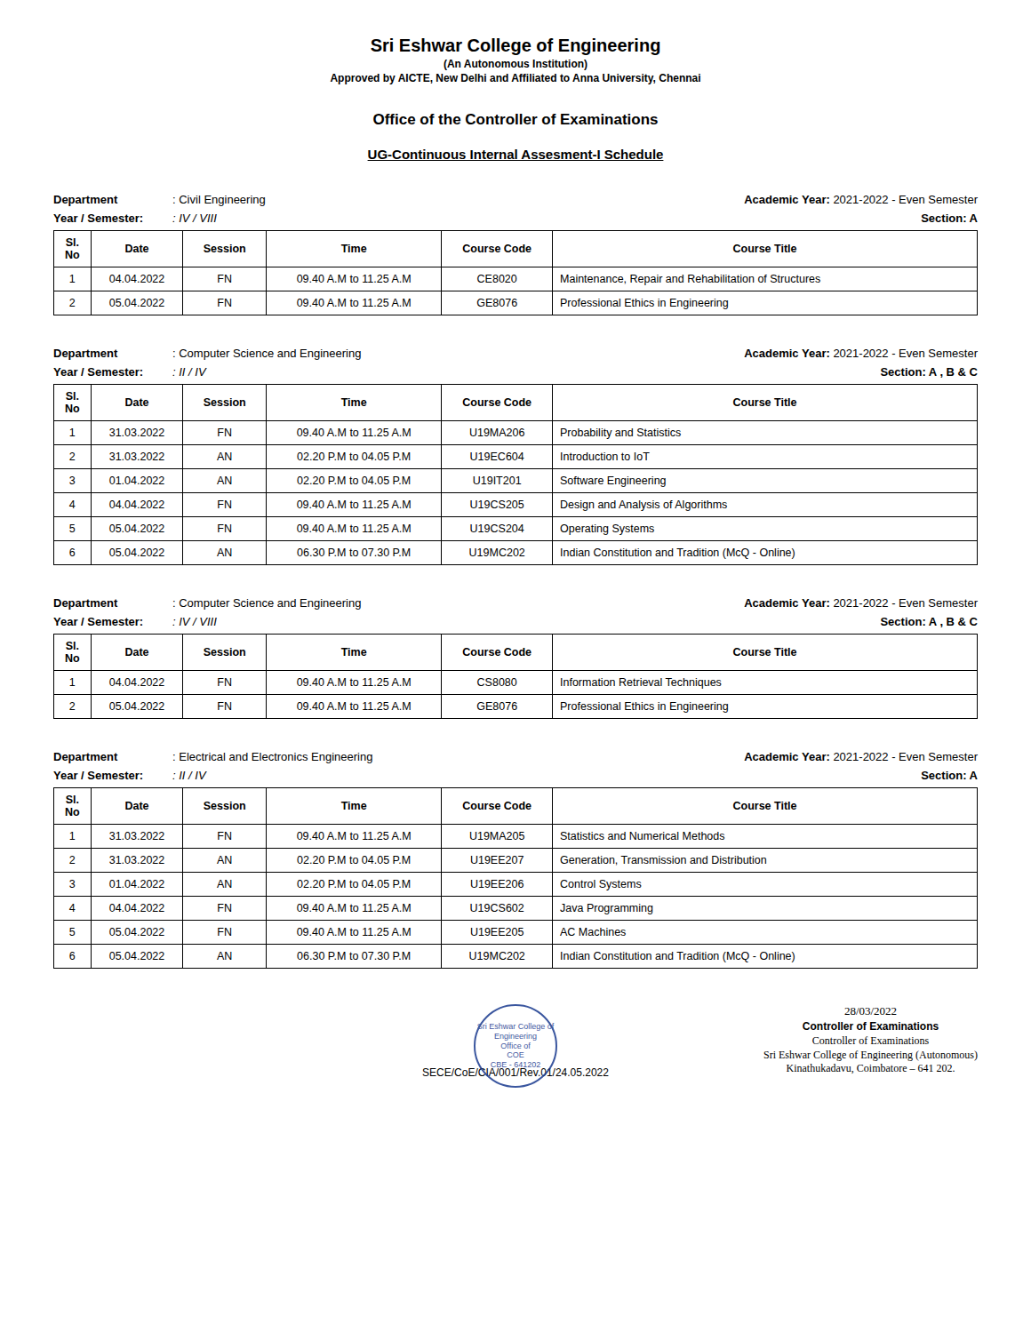Sri Eshwar College of Engineering
(An Autonomous Institution)
Approved by AICTE, New Delhi and Affiliated to Anna University, Chennai
Office of the Controller of Examinations
UG-Continuous Internal Assesment-I Schedule
Department : Civil Engineering
Academic Year: 2021-2022 - Even Semester
Year / Semester: : IV / VIII
Section: A
| Sl. No | Date | Session | Time | Course Code | Course Title |
| --- | --- | --- | --- | --- | --- |
| 1 | 04.04.2022 | FN | 09.40 A.M to 11.25 A.M | CE8020 | Maintenance, Repair and Rehabilitation of Structures |
| 2 | 05.04.2022 | FN | 09.40 A.M to 11.25 A.M | GE8076 | Professional Ethics in Engineering |
Department : Computer Science and Engineering
Academic Year: 2021-2022 - Even Semester
Year / Semester: : II / IV
Section: A , B & C
| Sl. No | Date | Session | Time | Course Code | Course Title |
| --- | --- | --- | --- | --- | --- |
| 1 | 31.03.2022 | FN | 09.40 A.M to 11.25 A.M | U19MA206 | Probability and Statistics |
| 2 | 31.03.2022 | AN | 02.20 P.M to 04.05 P.M | U19EC604 | Introduction to IoT |
| 3 | 01.04.2022 | AN | 02.20 P.M to 04.05 P.M | U19IT201 | Software Engineering |
| 4 | 04.04.2022 | FN | 09.40 A.M to 11.25 A.M | U19CS205 | Design and Analysis of Algorithms |
| 5 | 05.04.2022 | FN | 09.40 A.M to 11.25 A.M | U19CS204 | Operating Systems |
| 6 | 05.04.2022 | AN | 06.30 P.M to 07.30 P.M | U19MC202 | Indian Constitution and Tradition (McQ - Online) |
Department : Computer Science and Engineering
Academic Year: 2021-2022 - Even Semester
Year / Semester: : IV / VIII
Section: A , B & C
| Sl. No | Date | Session | Time | Course Code | Course Title |
| --- | --- | --- | --- | --- | --- |
| 1 | 04.04.2022 | FN | 09.40 A.M to 11.25 A.M | CS8080 | Information Retrieval Techniques |
| 2 | 05.04.2022 | FN | 09.40 A.M to 11.25 A.M | GE8076 | Professional Ethics in Engineering |
Department : Electrical and Electronics Engineering
Academic Year: 2021-2022 - Even Semester
Year / Semester: : II / IV
Section: A
| Sl. No | Date | Session | Time | Course Code | Course Title |
| --- | --- | --- | --- | --- | --- |
| 1 | 31.03.2022 | FN | 09.40 A.M to 11.25 A.M | U19MA205 | Statistics and Numerical Methods |
| 2 | 31.03.2022 | AN | 02.20 P.M to 04.05 P.M | U19EE207 | Generation, Transmission and Distribution |
| 3 | 01.04.2022 | AN | 02.20 P.M to 04.05 P.M | U19EE206 | Control Systems |
| 4 | 04.04.2022 | FN | 09.40 A.M to 11.25 A.M | U19CS602 | Java Programming |
| 5 | 05.04.2022 | FN | 09.40 A.M to 11.25 A.M | U19EE205 | AC Machines |
| 6 | 05.04.2022 | AN | 06.30 P.M to 07.30 P.M | U19MC202 | Indian Constitution and Tradition (McQ - Online) |
Sri Eshwar College of Engineering
Office of
COE
CBE - 641202
28/03/2022
Controller of Examinations
Controller of Examinations
Sri Eshwar College of Engineering (Autonomous)
Kinathukadavu, Coimbatore – 641 202.
SECE/CoE/CIA/001/Rev.01/24.05.2022